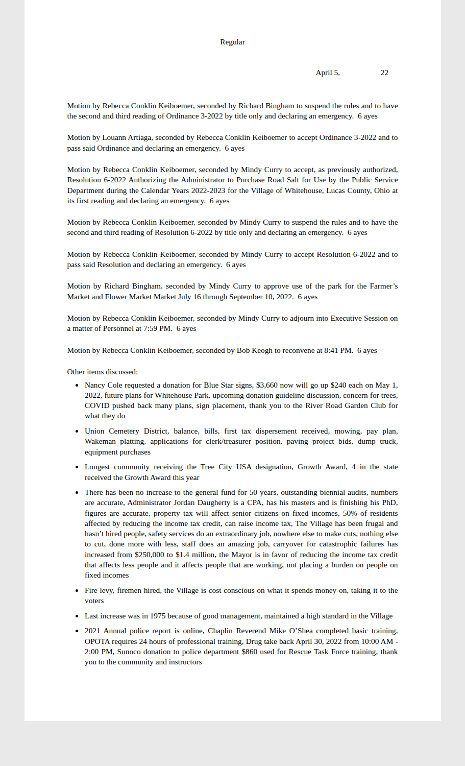Regular
April 5, 22
Motion by Rebecca Conklin Keiboemer, seconded by Richard Bingham to suspend the rules and to have the second and third reading of Ordinance 3-2022 by title only and declaring an emergency. 6 ayes
Motion by Louann Artiaga, seconded by Rebecca Conklin Keiboemer to accept Ordinance 3-2022 and to pass said Ordinance and declaring an emergency. 6 ayes
Motion by Rebecca Conklin Keiboemer, seconded by Mindy Curry to accept, as previously authorized, Resolution 6-2022 Authorizing the Administrator to Purchase Road Salt for Use by the Public Service Department during the Calendar Years 2022-2023 for the Village of Whitehouse, Lucas County, Ohio at its first reading and declaring an emergency. 6 ayes
Motion by Rebecca Conklin Keiboemer, seconded by Mindy Curry to suspend the rules and to have the second and third reading of Resolution 6-2022 by title only and declaring an emergency. 6 ayes
Motion by Rebecca Conklin Keiboemer, seconded by Mindy Curry to accept Resolution 6-2022 and to pass said Resolution and declaring an emergency. 6 ayes
Motion by Richard Bingham, seconded by Mindy Curry to approve use of the park for the Farmer’s Market and Flower Market Market July 16 through September 10, 2022. 6 ayes
Motion by Rebecca Conklin Keiboemer, seconded by Mindy Curry to adjourn into Executive Session on a matter of Personnel at 7:59 PM. 6 ayes
Motion by Rebecca Conklin Keiboemer, seconded by Bob Keogh to reconvene at 8:41 PM. 6 ayes
Other items discussed:
Nancy Cole requested a donation for Blue Star signs, $3,660 now will go up $240 each on May 1, 2022, future plans for Whitehouse Park, upcoming donation guideline discussion, concern for trees, COVID pushed back many plans, sign placement, thank you to the River Road Garden Club for what they do
Union Cemetery District, balance, bills, first tax dispersement received, mowing, pay plan, Wakeman platting, applications for clerk/treasurer position, paving project bids, dump truck, equipment purchases
Longest community receiving the Tree City USA designation, Growth Award, 4 in the state received the Growth Award this year
There has been no increase to the general fund for 50 years, outstanding biennial audits, numbers are accurate, Administrator Jordan Daugherty is a CPA, has his masters and is finishing his PhD, figures are accurate, property tax will affect senior citizens on fixed incomes, 50% of residents affected by reducing the income tax credit, can raise income tax, The Village has been frugal and hasn’t hired people, safety services do an extraordinary job, nowhere else to make cuts, nothing else to cut, done more with less, staff does an amazing job, carryover for catastrophic failures has increased from $250,000 to $1.4 million, the Mayor is in favor of reducing the income tax credit that affects less people and it affects people that are working, not placing a burden on people on fixed incomes
Fire levy, firemen hired, the Village is cost conscious on what it spends money on, taking it to the voters
Last increase was in 1975 because of good management, maintained a high standard in the Village
2021 Annual police report is online, Chaplin Reverend Mike O’Shea completed basic training, OPOTA requires 24 hours of professional training, Drug take back April 30, 2022 from 10:00 AM - 2:00 PM, Sunoco donation to police department $860 used for Rescue Task Force training, thank you to the community and instructors